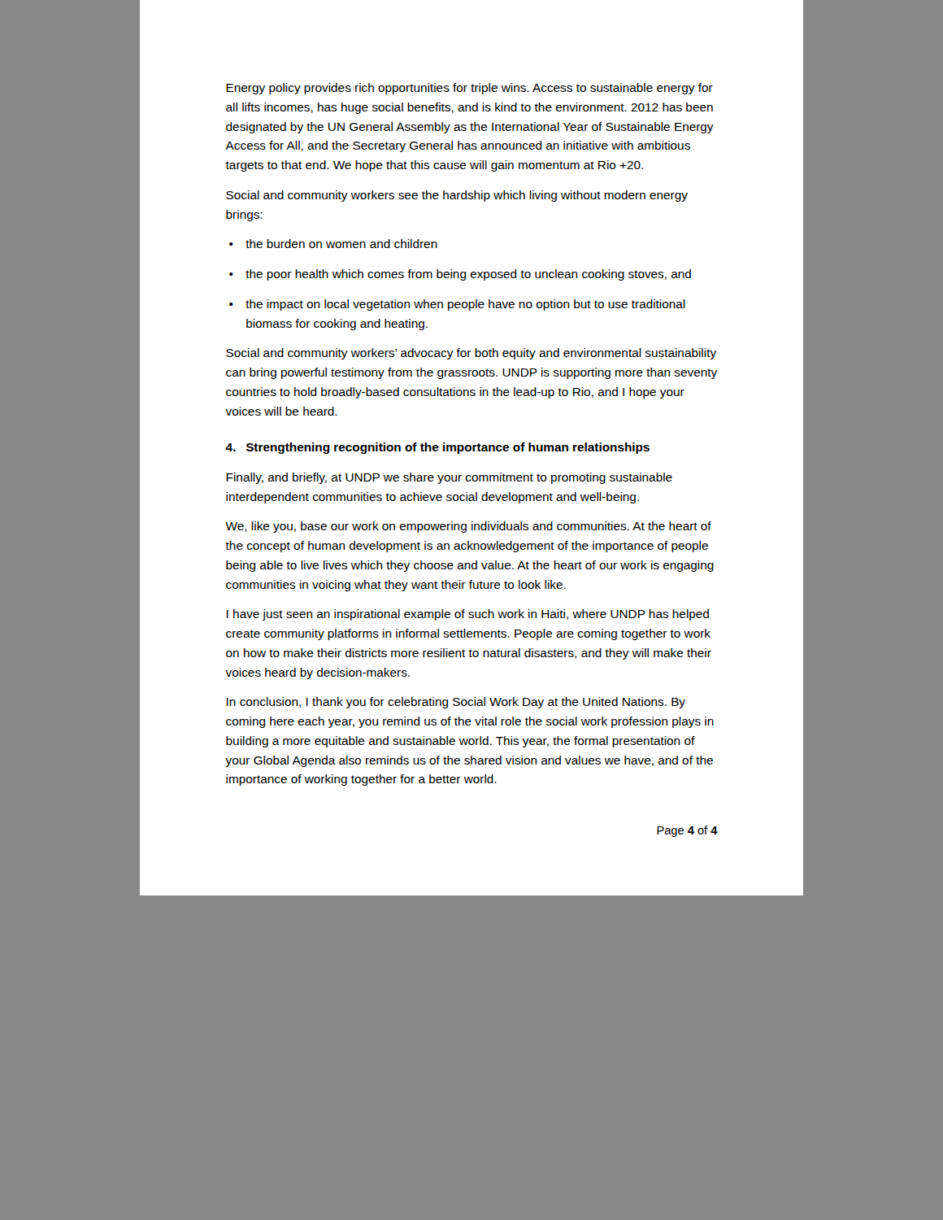Energy policy provides rich opportunities for triple wins. Access to sustainable energy for all lifts incomes, has huge social benefits, and is kind to the environment. 2012 has been designated by the UN General Assembly as the International Year of Sustainable Energy Access for All, and the Secretary General has announced an initiative with ambitious targets to that end. We hope that this cause will gain momentum at Rio +20.
Social and community workers see the hardship which living without modern energy brings:
the burden on women and children
the poor health which comes from being exposed to unclean cooking stoves, and
the impact on local vegetation when people have no option but to use traditional biomass for cooking and heating.
Social and community workers’ advocacy for both equity and environmental sustainability can bring powerful testimony from the grassroots. UNDP is supporting more than seventy countries to hold broadly-based consultations in the lead-up to Rio, and I hope your voices will be heard.
4. Strengthening recognition of the importance of human relationships
Finally, and briefly, at UNDP we share your commitment to promoting sustainable interdependent communities to achieve social development and well-being.
We, like you, base our work on empowering individuals and communities. At the heart of the concept of human development is an acknowledgement of the importance of people being able to live lives which they choose and value. At the heart of our work is engaging communities in voicing what they want their future to look like.
I have just seen an inspirational example of such work in Haiti, where UNDP has helped create community platforms in informal settlements. People are coming together to work on how to make their districts more resilient to natural disasters, and they will make their voices heard by decision-makers.
In conclusion, I thank you for celebrating Social Work Day at the United Nations. By coming here each year, you remind us of the vital role the social work profession plays in building a more equitable and sustainable world. This year, the formal presentation of your Global Agenda also reminds us of the shared vision and values we have, and of the importance of working together for a better world.
Page 4 of 4